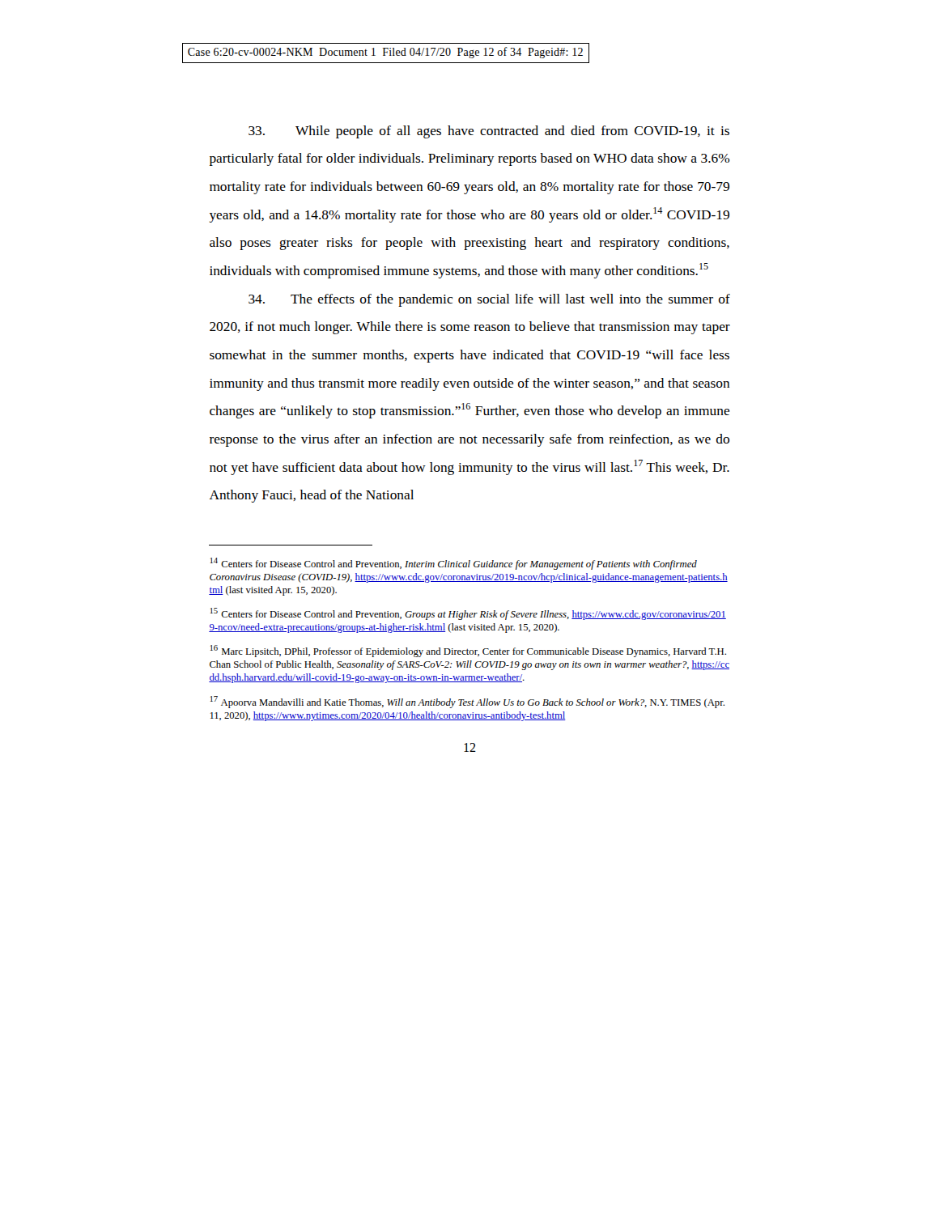Case 6:20-cv-00024-NKM Document 1 Filed 04/17/20 Page 12 of 34 Pageid#: 12
33. While people of all ages have contracted and died from COVID-19, it is particularly fatal for older individuals. Preliminary reports based on WHO data show a 3.6% mortality rate for individuals between 60-69 years old, an 8% mortality rate for those 70-79 years old, and a 14.8% mortality rate for those who are 80 years old or older.14 COVID-19 also poses greater risks for people with preexisting heart and respiratory conditions, individuals with compromised immune systems, and those with many other conditions.15
34. The effects of the pandemic on social life will last well into the summer of 2020, if not much longer. While there is some reason to believe that transmission may taper somewhat in the summer months, experts have indicated that COVID-19 “will face less immunity and thus transmit more readily even outside of the winter season,” and that season changes are “unlikely to stop transmission.”16 Further, even those who develop an immune response to the virus after an infection are not necessarily safe from reinfection, as we do not yet have sufficient data about how long immunity to the virus will last.17 This week, Dr. Anthony Fauci, head of the National
14 Centers for Disease Control and Prevention, Interim Clinical Guidance for Management of Patients with Confirmed Coronavirus Disease (COVID-19), https://www.cdc.gov/coronavirus/2019-ncov/hcp/clinical-guidance-management-patients.html (last visited Apr. 15, 2020).
15 Centers for Disease Control and Prevention, Groups at Higher Risk of Severe Illness, https://www.cdc.gov/coronavirus/2019-ncov/need-extra-precautions/groups-at-higher-risk.html (last visited Apr. 15, 2020).
16 Marc Lipsitch, DPhil, Professor of Epidemiology and Director, Center for Communicable Disease Dynamics, Harvard T.H. Chan School of Public Health, Seasonality of SARS-CoV-2: Will COVID-19 go away on its own in warmer weather?, https://ccdd.hsph.harvard.edu/will-covid-19-go-away-on-its-own-in-warmer-weather/.
17 Apoorva Mandavilli and Katie Thomas, Will an Antibody Test Allow Us to Go Back to School or Work?, N.Y. TIMES (Apr. 11, 2020), https://www.nytimes.com/2020/04/10/health/coronavirus-antibody-test.html
12